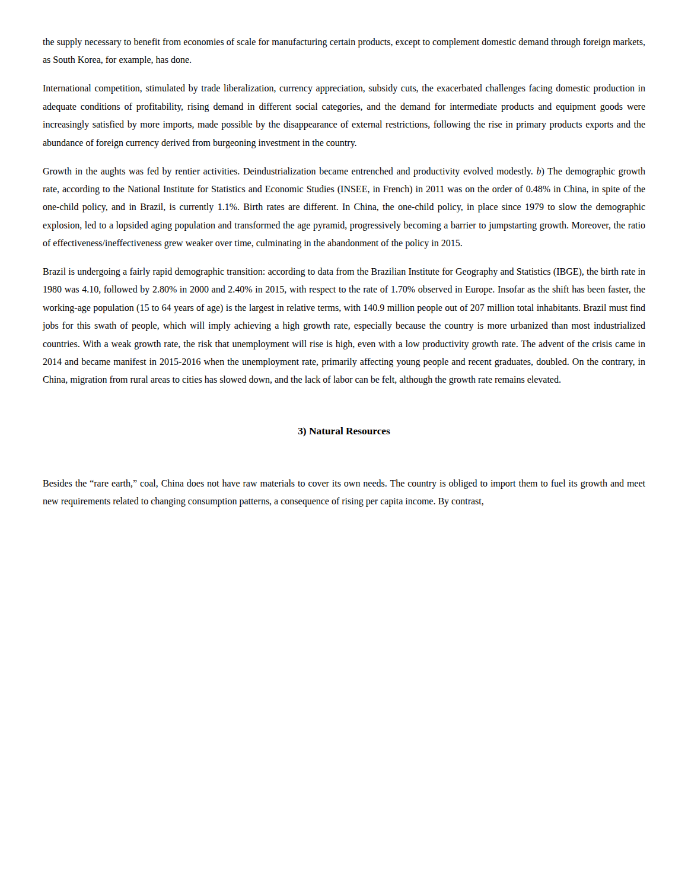the supply necessary to benefit from economies of scale for manufacturing certain products, except to complement domestic demand through foreign markets, as South Korea, for example, has done.
International competition, stimulated by trade liberalization, currency appreciation, subsidy cuts, the exacerbated challenges facing domestic production in adequate conditions of profitability, rising demand in different social categories, and the demand for intermediate products and equipment goods were increasingly satisfied by more imports, made possible by the disappearance of external restrictions, following the rise in primary products exports and the abundance of foreign currency derived from burgeoning investment in the country.
Growth in the aughts was fed by rentier activities. Deindustrialization became entrenched and productivity evolved modestly. b) The demographic growth rate, according to the National Institute for Statistics and Economic Studies (INSEE, in French) in 2011 was on the order of 0.48% in China, in spite of the one-child policy, and in Brazil, is currently 1.1%. Birth rates are different. In China, the one-child policy, in place since 1979 to slow the demographic explosion, led to a lopsided aging population and transformed the age pyramid, progressively becoming a barrier to jumpstarting growth. Moreover, the ratio of effectiveness/ineffectiveness grew weaker over time, culminating in the abandonment of the policy in 2015.
Brazil is undergoing a fairly rapid demographic transition: according to data from the Brazilian Institute for Geography and Statistics (IBGE), the birth rate in 1980 was 4.10, followed by 2.80% in 2000 and 2.40% in 2015, with respect to the rate of 1.70% observed in Europe. Insofar as the shift has been faster, the working-age population (15 to 64 years of age) is the largest in relative terms, with 140.9 million people out of 207 million total inhabitants. Brazil must find jobs for this swath of people, which will imply achieving a high growth rate, especially because the country is more urbanized than most industrialized countries. With a weak growth rate, the risk that unemployment will rise is high, even with a low productivity growth rate. The advent of the crisis came in 2014 and became manifest in 2015-2016 when the unemployment rate, primarily affecting young people and recent graduates, doubled. On the contrary, in China, migration from rural areas to cities has slowed down, and the lack of labor can be felt, although the growth rate remains elevated.
3) Natural Resources
Besides the “rare earth,” coal, China does not have raw materials to cover its own needs. The country is obliged to import them to fuel its growth and meet new requirements related to changing consumption patterns, a consequence of rising per capita income. By contrast,